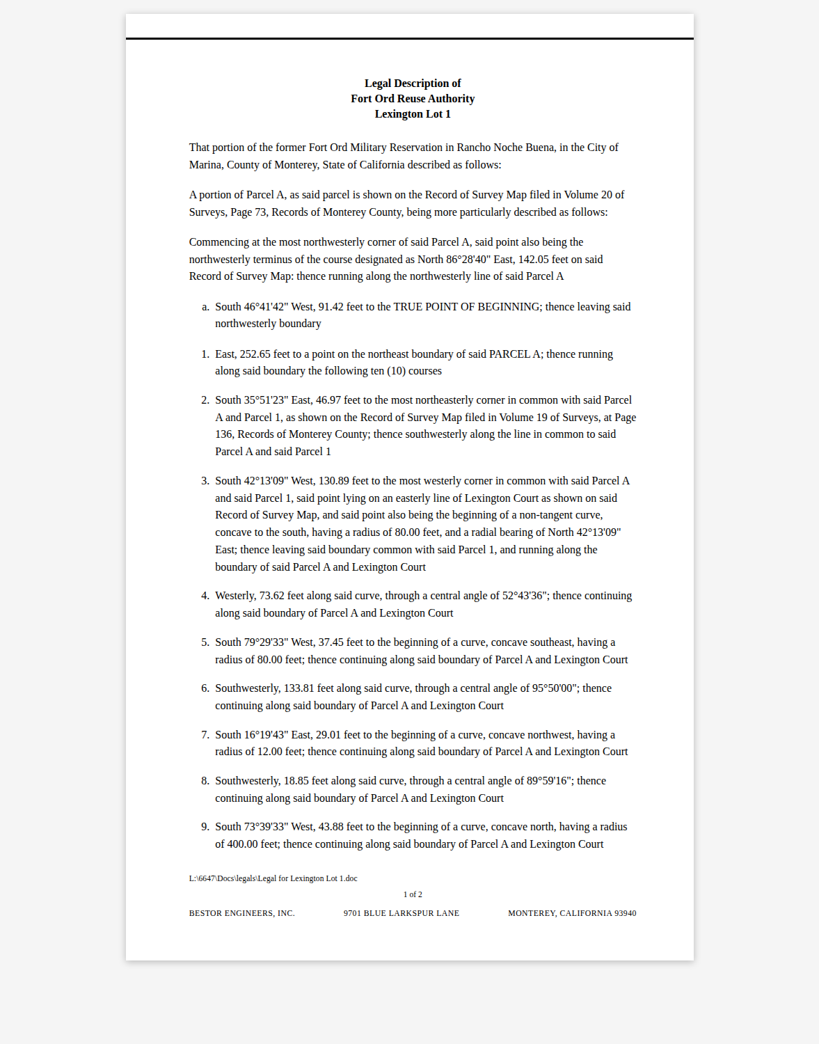Legal Description of
Fort Ord Reuse Authority
Lexington Lot 1
That portion of the former Fort Ord Military Reservation in Rancho Noche Buena, in the City of Marina, County of Monterey, State of California described as follows:
A portion of Parcel A, as said parcel is shown on the Record of Survey Map filed in Volume 20 of Surveys, Page 73, Records of Monterey County, being more particularly described as follows:
Commencing at the most northwesterly corner of said Parcel A, said point also being the northwesterly terminus of the course designated as North 86°28'40" East, 142.05 feet on said Record of Survey Map: thence running along the northwesterly line of said Parcel A
South 46°41'42" West, 91.42 feet to the TRUE POINT OF BEGINNING; thence leaving said northwesterly boundary
East, 252.65 feet to a point on the northeast boundary of said PARCEL A; thence running along said boundary the following ten (10) courses
South 35°51'23" East, 46.97 feet to the most northeasterly corner in common with said Parcel A and Parcel 1, as shown on the Record of Survey Map filed in Volume 19 of Surveys, at Page 136, Records of Monterey County; thence southwesterly along the line in common to said Parcel A and said Parcel 1
South 42°13'09" West, 130.89 feet to the most westerly corner in common with said Parcel A and said Parcel 1, said point lying on an easterly line of Lexington Court as shown on said Record of Survey Map, and said point also being the beginning of a non-tangent curve, concave to the south, having a radius of 80.00 feet, and a radial bearing of North 42°13'09" East; thence leaving said boundary common with said Parcel 1, and running along the boundary of said Parcel A and Lexington Court
Westerly, 73.62 feet along said curve, through a central angle of 52°43'36"; thence continuing along said boundary of Parcel A and Lexington Court
South 79°29'33" West, 37.45 feet to the beginning of a curve, concave southeast, having a radius of 80.00 feet; thence continuing along said boundary of Parcel A and Lexington Court
Southwesterly, 133.81 feet along said curve, through a central angle of 95°50'00"; thence continuing along said boundary of Parcel A and Lexington Court
South 16°19'43" East, 29.01 feet to the beginning of a curve, concave northwest, having a radius of 12.00 feet; thence continuing along said boundary of Parcel A and Lexington Court
Southwesterly, 18.85 feet along said curve, through a central angle of 89°59'16"; thence continuing along said boundary of Parcel A and Lexington Court
South 73°39'33" West, 43.88 feet to the beginning of a curve, concave north, having a radius of 400.00 feet; thence continuing along said boundary of Parcel A and Lexington Court
L:\6647\Docs\legals\Legal for Lexington Lot 1.doc
1 of 2
BESTOR ENGINEERS, INC. 9701 BLUE LARKSPUR LANE MONTEREY, CALIFORNIA 93940